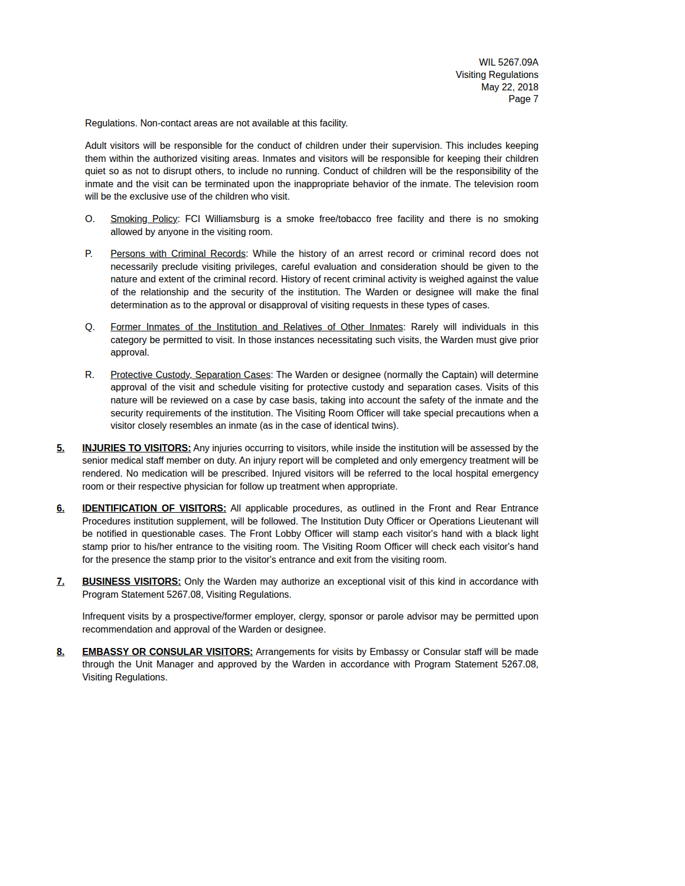WIL 5267.09A
Visiting Regulations
May 22, 2018
Page 7
Regulations. Non-contact areas are not available at this facility.
Adult visitors will be responsible for the conduct of children under their supervision. This includes keeping them within the authorized visiting areas. Inmates and visitors will be responsible for keeping their children quiet so as not to disrupt others, to include no running. Conduct of children will be the responsibility of the inmate and the visit can be terminated upon the inappropriate behavior of the inmate. The television room will be the exclusive use of the children who visit.
O. Smoking Policy: FCI Williamsburg is a smoke free/tobacco free facility and there is no smoking allowed by anyone in the visiting room.
P. Persons with Criminal Records: While the history of an arrest record or criminal record does not necessarily preclude visiting privileges, careful evaluation and consideration should be given to the nature and extent of the criminal record. History of recent criminal activity is weighed against the value of the relationship and the security of the institution. The Warden or designee will make the final determination as to the approval or disapproval of visiting requests in these types of cases.
Q. Former Inmates of the Institution and Relatives of Other Inmates: Rarely will individuals in this category be permitted to visit. In those instances necessitating such visits, the Warden must give prior approval.
R. Protective Custody, Separation Cases: The Warden or designee (normally the Captain) will determine approval of the visit and schedule visiting for protective custody and separation cases. Visits of this nature will be reviewed on a case by case basis, taking into account the safety of the inmate and the security requirements of the institution. The Visiting Room Officer will take special precautions when a visitor closely resembles an inmate (as in the case of identical twins).
5. INJURIES TO VISITORS: Any injuries occurring to visitors, while inside the institution will be assessed by the senior medical staff member on duty. An injury report will be completed and only emergency treatment will be rendered. No medication will be prescribed. Injured visitors will be referred to the local hospital emergency room or their respective physician for follow up treatment when appropriate.
6. IDENTIFICATION OF VISITORS: All applicable procedures, as outlined in the Front and Rear Entrance Procedures institution supplement, will be followed. The Institution Duty Officer or Operations Lieutenant will be notified in questionable cases. The Front Lobby Officer will stamp each visitor's hand with a black light stamp prior to his/her entrance to the visiting room. The Visiting Room Officer will check each visitor's hand for the presence the stamp prior to the visitor's entrance and exit from the visiting room.
7. BUSINESS VISITORS: Only the Warden may authorize an exceptional visit of this kind in accordance with Program Statement 5267.08, Visiting Regulations.
Infrequent visits by a prospective/former employer, clergy, sponsor or parole advisor may be permitted upon recommendation and approval of the Warden or designee.
8. EMBASSY OR CONSULAR VISITORS: Arrangements for visits by Embassy or Consular staff will be made through the Unit Manager and approved by the Warden in accordance with Program Statement 5267.08, Visiting Regulations.